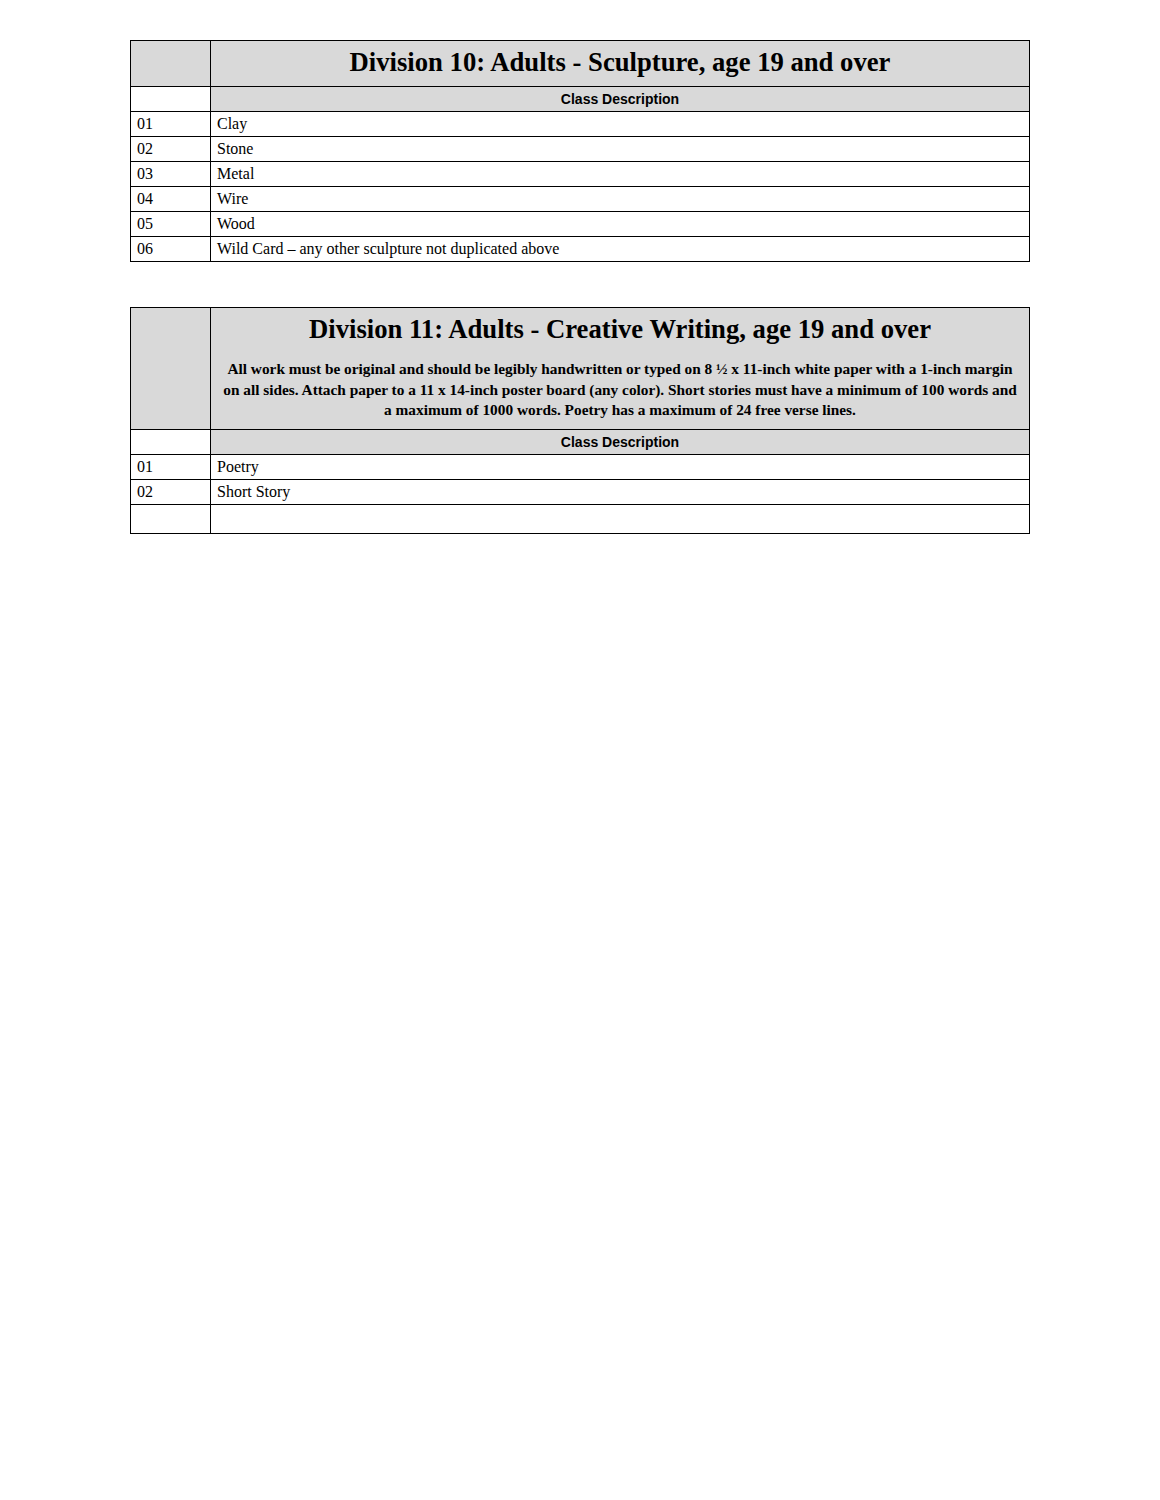| | Division 10: Adults - Sculpture, age 19 and over |
| | Class Description |
| 01 | Clay |
| 02 | Stone |
| 03 | Metal |
| 04 | Wire |
| 05 | Wood |
| 06 | Wild Card – any other sculpture not duplicated above |
| | Division 11: Adults - Creative Writing, age 19 and over All work must be original and should be legibly handwritten or typed on 8 ½ x 11-inch white paper with a 1-inch margin on all sides. Attach paper to a 11 x 14-inch poster board (any color). Short stories must have a minimum of 100 words and a maximum of 1000 words. Poetry has a maximum of 24 free verse lines. |
| | Class Description |
| 01 | Poetry |
| 02 | Short Story |